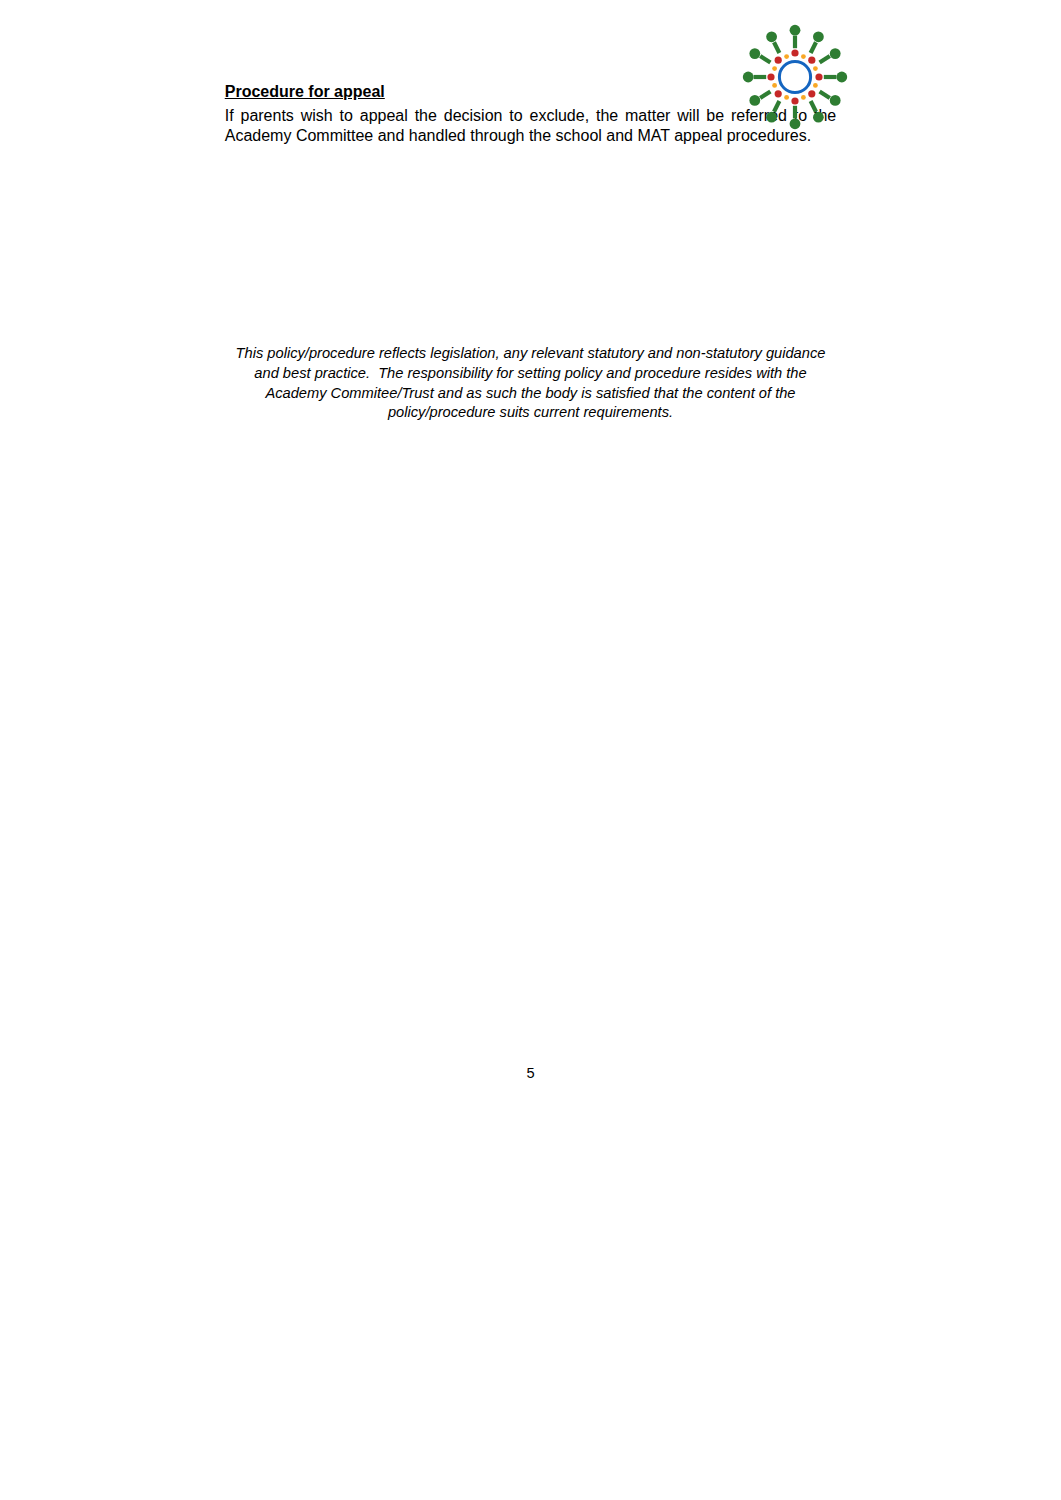Procedure for appeal
If parents wish to appeal the decision to exclude, the matter will be referred to the Academy Committee and handled through the school and MAT appeal procedures.
This policy/procedure reflects legislation, any relevant statutory and non-statutory guidance and best practice. The responsibility for setting policy and procedure resides with the Academy Commitee/Trust and as such the body is satisfied that the content of the policy/procedure suits current requirements.
5